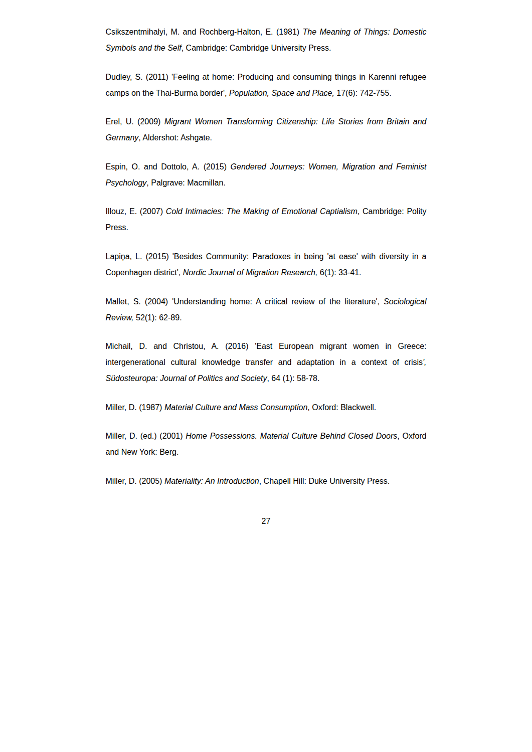Csikszentmihalyi, M. and Rochberg-Halton, E. (1981) The Meaning of Things: Domestic Symbols and the Self, Cambridge: Cambridge University Press.
Dudley, S. (2011) 'Feeling at home: Producing and consuming things in Karenni refugee camps on the Thai-Burma border', Population, Space and Place, 17(6): 742-755.
Erel, U. (2009) Migrant Women Transforming Citizenship: Life Stories from Britain and Germany, Aldershot: Ashgate.
Espin, O. and Dottolo, A. (2015) Gendered Journeys: Women, Migration and Feminist Psychology, Palgrave: Macmillan.
Illouz, E. (2007) Cold Intimacies: The Making of Emotional Captialism, Cambridge: Polity Press.
Lapiņa, L. (2015) 'Besides Community: Paradoxes in being 'at ease' with diversity in a Copenhagen district', Nordic Journal of Migration Research, 6(1): 33-41.
Mallet, S. (2004) 'Understanding home: A critical review of the literature', Sociological Review, 52(1): 62-89.
Michail, D. and Christou, A. (2016) 'East European migrant women in Greece: intergenerational cultural knowledge transfer and adaptation in a context of crisis', Südosteuropa: Journal of Politics and Society, 64 (1): 58-78.
Miller, D. (1987) Material Culture and Mass Consumption, Oxford: Blackwell.
Miller, D. (ed.) (2001) Home Possessions. Material Culture Behind Closed Doors, Oxford and New York: Berg.
Miller, D. (2005) Materiality: An Introduction, Chapell Hill: Duke University Press.
27